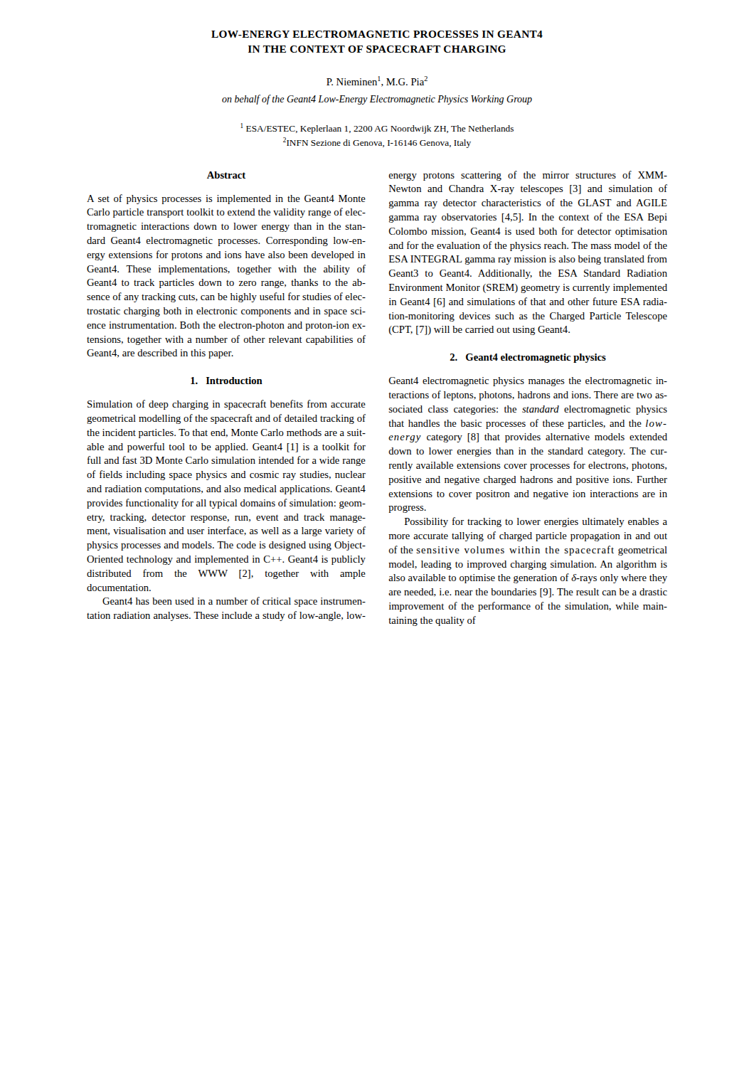Low-Energy Electromagnetic Processes in Geant4
in the Context of Spacecraft Charging
P. Nieminen1, M.G. Pia2
on behalf of the Geant4 Low-Energy Electromagnetic Physics Working Group
1 ESA/ESTEC, Keplerlaan 1, 2200 AG Noordwijk ZH, The Netherlands
2INFN Sezione di Genova, I-16146 Genova, Italy
Abstract
A set of physics processes is implemented in the Geant4 Monte Carlo particle transport toolkit to extend the validity range of electromagnetic interactions down to lower energy than in the standard Geant4 electromagnetic processes. Corresponding low-energy extensions for protons and ions have also been developed in Geant4. These implementations, together with the ability of Geant4 to track particles down to zero range, thanks to the absence of any tracking cuts, can be highly useful for studies of electrostatic charging both in electronic components and in space science instrumentation. Both the electron-photon and proton-ion extensions, together with a number of other relevant capabilities of Geant4, are described in this paper.
1. Introduction
Simulation of deep charging in spacecraft benefits from accurate geometrical modelling of the spacecraft and of detailed tracking of the incident particles. To that end, Monte Carlo methods are a suitable and powerful tool to be applied. Geant4 [1] is a toolkit for full and fast 3D Monte Carlo simulation intended for a wide range of fields including space physics and cosmic ray studies, nuclear and radiation computations, and also medical applications. Geant4 provides functionality for all typical domains of simulation: geometry, tracking, detector response, run, event and track management, visualisation and user interface, as well as a large variety of physics processes and models. The code is designed using Object-Oriented technology and implemented in C++. Geant4 is publicly distributed from the WWW [2], together with ample documentation.
Geant4 has been used in a number of critical space instrumentation radiation analyses. These include a study of low-angle, low-energy protons scattering of the mirror structures of XMM-Newton and Chandra X-ray telescopes [3] and simulation of gamma ray detector characteristics of the GLAST and AGILE gamma ray observatories [4,5]. In the context of the ESA Bepi Colombo mission, Geant4 is used both for detector optimisation and for the evaluation of the physics reach. The mass model of the ESA INTEGRAL gamma ray mission is also being translated from Geant3 to Geant4. Additionally, the ESA Standard Radiation Environment Monitor (SREM) geometry is currently implemented in Geant4 [6] and simulations of that and other future ESA radiation-monitoring devices such as the Charged Particle Telescope (CPT, [7]) will be carried out using Geant4.
2. Geant4 electromagnetic physics
Geant4 electromagnetic physics manages the electromagnetic interactions of leptons, photons, hadrons and ions. There are two associated class categories: the standard electromagnetic physics that handles the basic processes of these particles, and the low-energy category [8] that provides alternative models extended down to lower energies than in the standard category. The currently available extensions cover processes for electrons, photons, positive and negative charged hadrons and positive ions. Further extensions to cover positron and negative ion interactions are in progress.
Possibility for tracking to lower energies ultimately enables a more accurate tallying of charged particle propagation in and out of the sensitive volumes within the spacecraft geometrical model, leading to improved charging simulation. An algorithm is also available to optimise the generation of δ-rays only where they are needed, i.e. near the boundaries [9]. The result can be a drastic improvement of the performance of the simulation, while maintaining the quality of